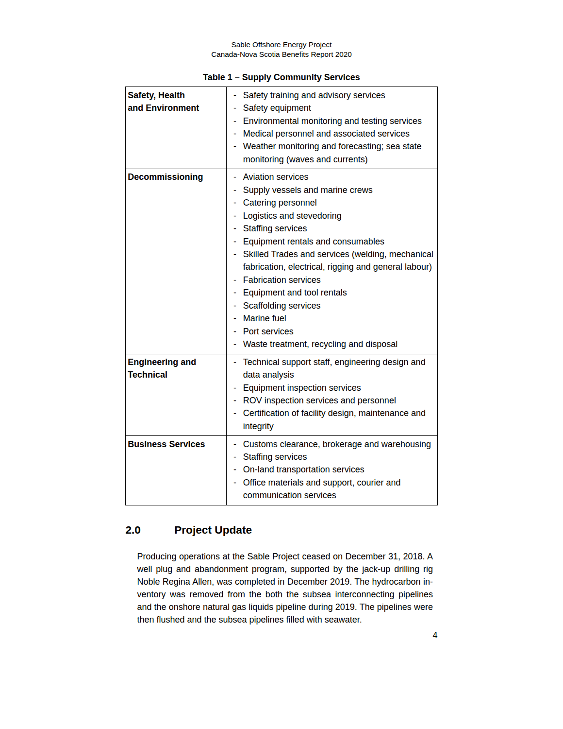Sable Offshore Energy Project
Canada-Nova Scotia Benefits Report 2020
Table 1 – Supply Community Services
| Safety, Health and Environment | Safety training and advisory services Safety equipment Environmental monitoring and testing services Medical personnel and associated services Weather monitoring and forecasting; sea state monitoring (waves and currents) |
| Decommissioning | Aviation services Supply vessels and marine crews Catering personnel Logistics and stevedoring Staffing services Equipment rentals and consumables Skilled Trades and services (welding, mechanical fabrication, electrical, rigging and general labour) Fabrication services Equipment and tool rentals Scaffolding services Marine fuel Port services Waste treatment, recycling and disposal |
| Engineering and Technical | Technical support staff, engineering design and data analysis Equipment inspection services ROV inspection services and personnel Certification of facility design, maintenance and integrity |
| Business Services | Customs clearance, brokerage and warehousing Staffing services On-land transportation services Office materials and support, courier and communication services |
2.0 Project Update
Producing operations at the Sable Project ceased on December 31, 2018. A well plug and abandonment program, supported by the jack-up drilling rig Noble Regina Allen, was completed in December 2019. The hydrocarbon inventory was removed from the both the subsea interconnecting pipelines and the onshore natural gas liquids pipeline during 2019. The pipelines were then flushed and the subsea pipelines filled with seawater.
4